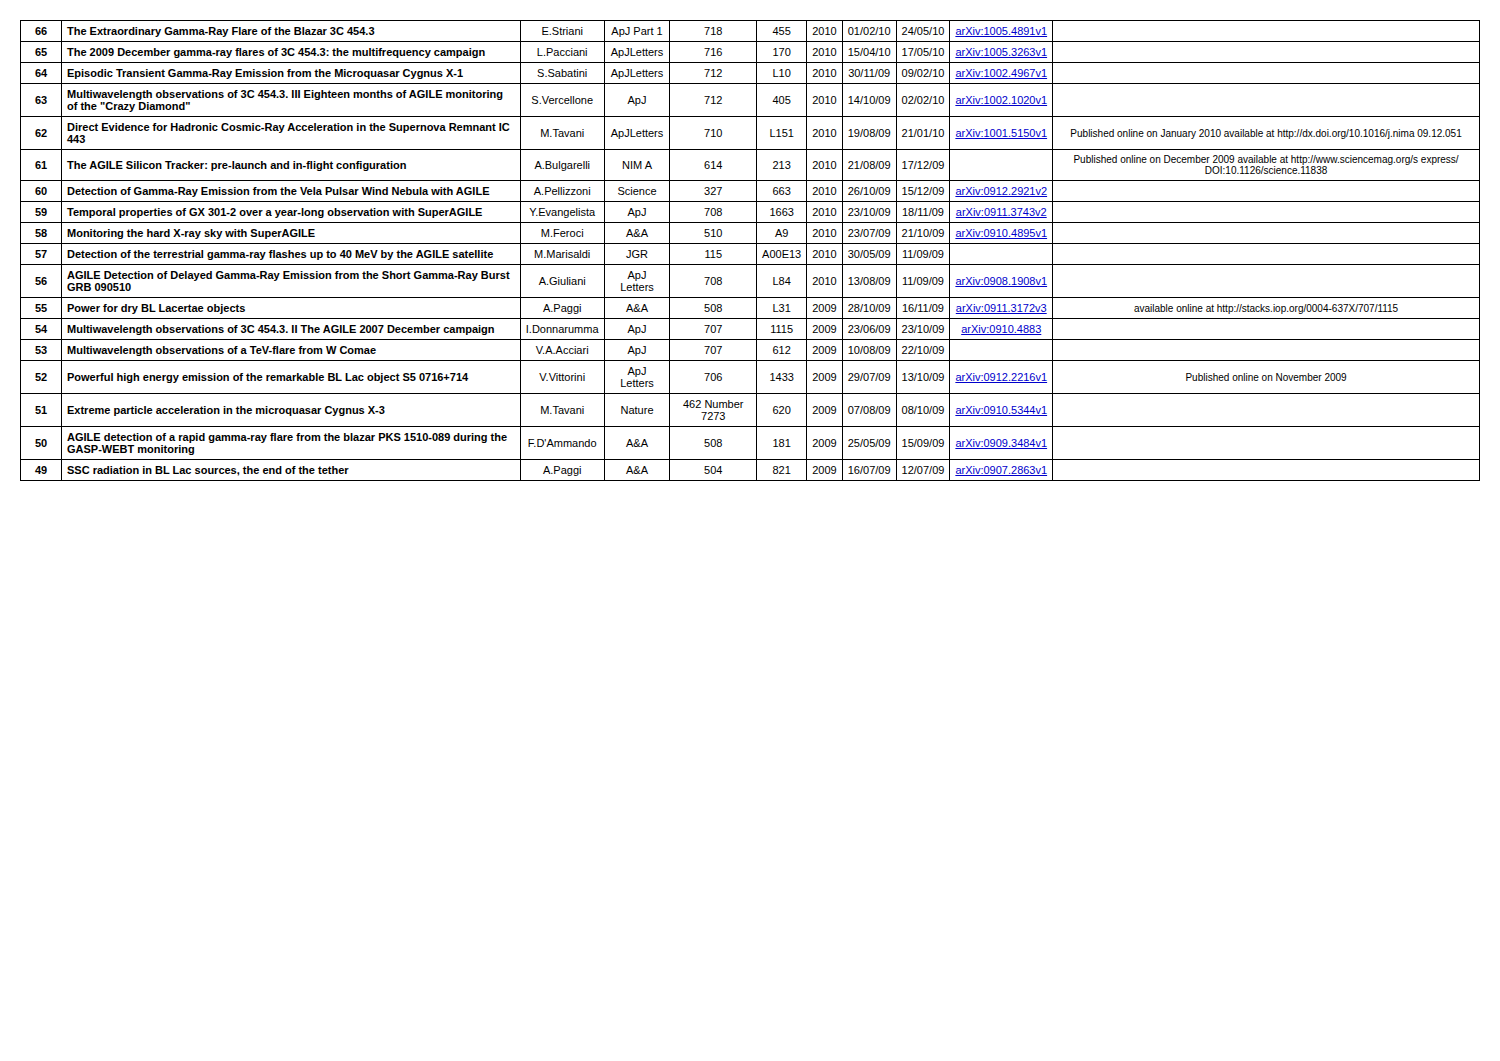| 66 | The Extraordinary Gamma-Ray Flare of the Blazar 3C 454.3 | E.Striani | ApJ Part 1 | 718 | 455 | 2010 | 01/02/10 | 24/05/10 | arXiv:1005.4891v1 | |
| 65 | The 2009 December gamma-ray flares of 3C 454.3: the multifrequency campaign | L.Pacciani | ApJLetters | 716 | 170 | 2010 | 15/04/10 | 17/05/10 | arXiv:1005.3263v1 | |
| 64 | Episodic Transient Gamma-Ray Emission from the Microquasar Cygnus X-1 | S.Sabatini | ApJLetters | 712 | L10 | 2010 | 30/11/09 | 09/02/10 | arXiv:1002.4967v1 | |
| 63 | Multiwavelength observations of 3C 454.3. III Eighteen months of AGILE monitoring of the "Crazy Diamond" | S.Vercellone | ApJ | 712 | 405 | 2010 | 14/10/09 | 02/02/10 | arXiv:1002.1020v1 | |
| 62 | Direct Evidence for Hadronic Cosmic-Ray Acceleration in the Supernova Remnant IC 443 | M.Tavani | ApJLetters | 710 | L151 | 2010 | 19/08/09 | 21/01/10 | arXiv:1001.5150v1 | Published online on January 2010 available at http://dx.doi.org/10.1016/j.nima 09.12.051 |
| 61 | The AGILE Silicon Tracker: pre-launch and in-flight configuration | A.Bulgarelli | NIM A | 614 | 213 | 2010 | 21/08/09 | 17/12/09 | | Published online on December 2009 available at http://www.sciencemag.org/s express/ DOI:10.1126/science.11838 |
| 60 | Detection of Gamma-Ray Emission from the Vela Pulsar Wind Nebula with AGILE | A.Pellizzoni | Science | 327 | 663 | 2010 | 26/10/09 | 15/12/09 | arXiv:0912.2921v2 | |
| 59 | Temporal properties of GX 301-2 over a year-long observation with SuperAGILE | Y.Evangelista | ApJ | 708 | 1663 | 2010 | 23/10/09 | 18/11/09 | arXiv:0911.3743v2 | |
| 58 | Monitoring the hard X-ray sky with SuperAGILE | M.Feroci | A&A | 510 | A9 | 2010 | 23/07/09 | 21/10/09 | arXiv:0910.4895v1 | |
| 57 | Detection of the terrestrial gamma-ray flashes up to 40 MeV by the AGILE satellite | M.Marisaldi | JGR | 115 | A00E13 | 2010 | 30/05/09 | 11/09/09 | | |
| 56 | AGILE Detection of Delayed Gamma-Ray Emission from the Short Gamma-Ray Burst GRB 090510 | A.Giuliani | ApJ Letters | 708 | L84 | 2010 | 13/08/09 | 11/09/09 | arXiv:0908.1908v1 | |
| 55 | Power for dry BL Lacertae objects | A.Paggi | A&A | 508 | L31 | 2009 | 28/10/09 | 16/11/09 | arXiv:0911.3172v3 | available online at http://stacks.iop.org/0004-637X/707/1115 |
| 54 | Multiwavelength observations of 3C 454.3. II The AGILE 2007 December campaign | I.Donnarumma | ApJ | 707 | 1115 | 2009 | 23/06/09 | 23/10/09 | arXiv:0910.4883 | |
| 53 | Multiwavelength observations of a TeV-flare from W Comae | V.A.Acciari | ApJ | 707 | 612 | 2009 | 10/08/09 | 22/10/09 | | |
| 52 | Powerful high energy emission of the remarkable BL Lac object S5 0716+714 | V.Vittorini | ApJ Letters | 706 | 1433 | 2009 | 29/07/09 | 13/10/09 | arXiv:0912.2216v1 | Published online on November 2009 |
| 51 | Extreme particle acceleration in the microquasar Cygnus X-3 | M.Tavani | Nature | 462 Number 7273 | 620 | 2009 | 07/08/09 | 08/10/09 | arXiv:0910.5344v1 | |
| 50 | AGILE detection of a rapid gamma-ray flare from the blazar PKS 1510-089 during the GASP-WEBT monitoring | F.D'Ammando | A&A | 508 | 181 | 2009 | 25/05/09 | 15/09/09 | arXiv:0909.3484v1 | |
| 49 | SSC radiation in BL Lac sources, the end of the tether | A.Paggi | A&A | 504 | 821 | 2009 | 16/07/09 | 12/07/09 | arXiv:0907.2863v1 | |